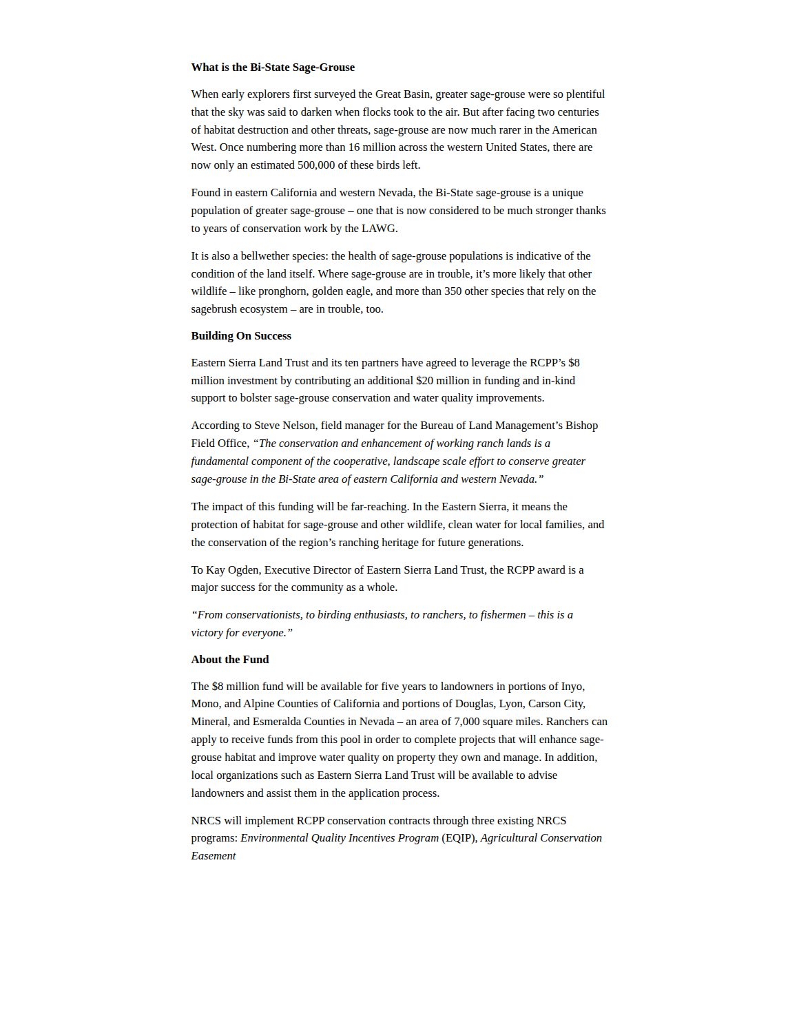What is the Bi-State Sage-Grouse
When early explorers first surveyed the Great Basin, greater sage-grouse were so plentiful that the sky was said to darken when flocks took to the air. But after facing two centuries of habitat destruction and other threats, sage-grouse are now much rarer in the American West. Once numbering more than 16 million across the western United States, there are now only an estimated 500,000 of these birds left.
Found in eastern California and western Nevada, the Bi-State sage-grouse is a unique population of greater sage-grouse – one that is now considered to be much stronger thanks to years of conservation work by the LAWG.
It is also a bellwether species: the health of sage-grouse populations is indicative of the condition of the land itself. Where sage-grouse are in trouble, it’s more likely that other wildlife – like pronghorn, golden eagle, and more than 350 other species that rely on the sagebrush ecosystem – are in trouble, too.
Building On Success
Eastern Sierra Land Trust and its ten partners have agreed to leverage the RCPP’s $8 million investment by contributing an additional $20 million in funding and in-kind support to bolster sage-grouse conservation and water quality improvements.
According to Steve Nelson, field manager for the Bureau of Land Management’s Bishop Field Office, “The conservation and enhancement of working ranch lands is a fundamental component of the cooperative, landscape scale effort to conserve greater sage-grouse in the Bi-State area of eastern California and western Nevada.”
The impact of this funding will be far-reaching. In the Eastern Sierra, it means the protection of habitat for sage-grouse and other wildlife, clean water for local families, and the conservation of the region’s ranching heritage for future generations.
To Kay Ogden, Executive Director of Eastern Sierra Land Trust, the RCPP award is a major success for the community as a whole.
“From conservationists, to birding enthusiasts, to ranchers, to fishermen – this is a victory for everyone.”
About the Fund
The $8 million fund will be available for five years to landowners in portions of Inyo, Mono, and Alpine Counties of California and portions of Douglas, Lyon, Carson City, Mineral, and Esmeralda Counties in Nevada – an area of 7,000 square miles. Ranchers can apply to receive funds from this pool in order to complete projects that will enhance sage-grouse habitat and improve water quality on property they own and manage. In addition, local organizations such as Eastern Sierra Land Trust will be available to advise landowners and assist them in the application process.
NRCS will implement RCPP conservation contracts through three existing NRCS programs: Environmental Quality Incentives Program (EQIP), Agricultural Conservation Easement